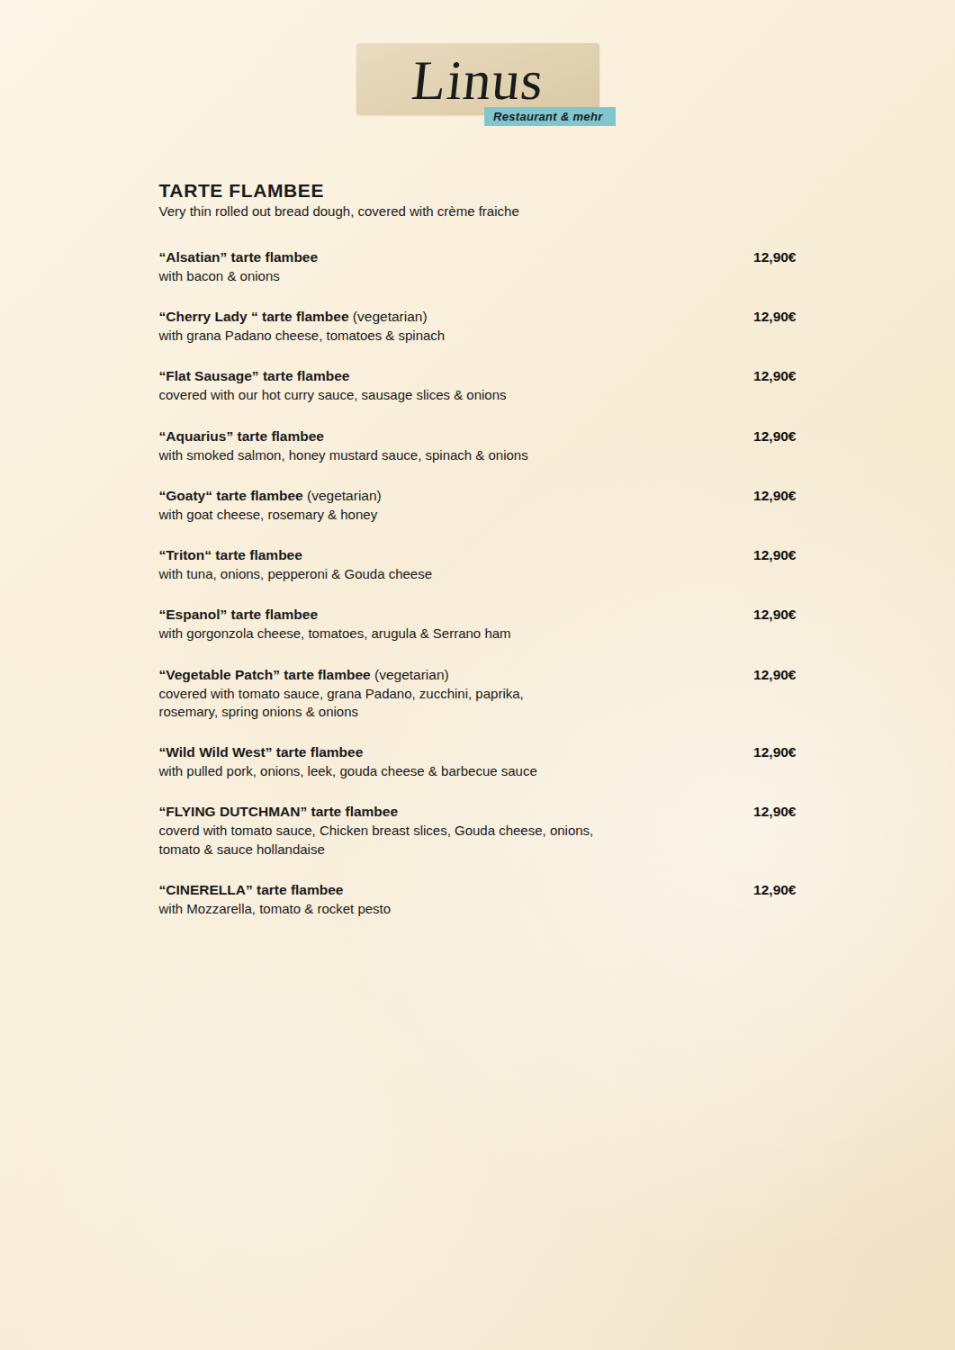Linus
Restaurant & mehr
Tarte Flambee
Very thin rolled out bread dough, covered with crème fraiche
“Alsatian” tarte flambee 12,90€
with bacon & onions
“Cherry Lady “ tarte flambee (vegetarian) 12,90€
with grana Padano cheese, tomatoes & spinach
“Flat Sausage” tarte flambee 12,90€
covered with our hot curry sauce, sausage slices & onions
“Aquarius” tarte flambee 12,90€
with smoked salmon, honey mustard sauce, spinach & onions
“Goaty“ tarte flambee (vegetarian) 12,90€
with goat cheese, rosemary & honey
“Triton“ tarte flambee 12,90€
with tuna, onions, pepperoni & Gouda cheese
“Espanol” tarte flambee 12,90€
with gorgonzola cheese, tomatoes, arugula & Serrano ham
“Vegetable Patch” tarte flambee (vegetarian) 12,90€
covered with tomato sauce, grana Padano, zucchini, paprika,
rosemary, spring onions & onions
“Wild Wild West” tarte flambee 12,90€
with pulled pork, onions, leek, gouda cheese & barbecue sauce
“FLYING DUTCHMAN” tarte flambee 12,90€
coverd with tomato sauce, Chicken breast slices, Gouda cheese, onions,
tomato & sauce hollandaise
“CINERELLA” tarte flambee 12,90€
with Mozzarella, tomato & rocket pesto